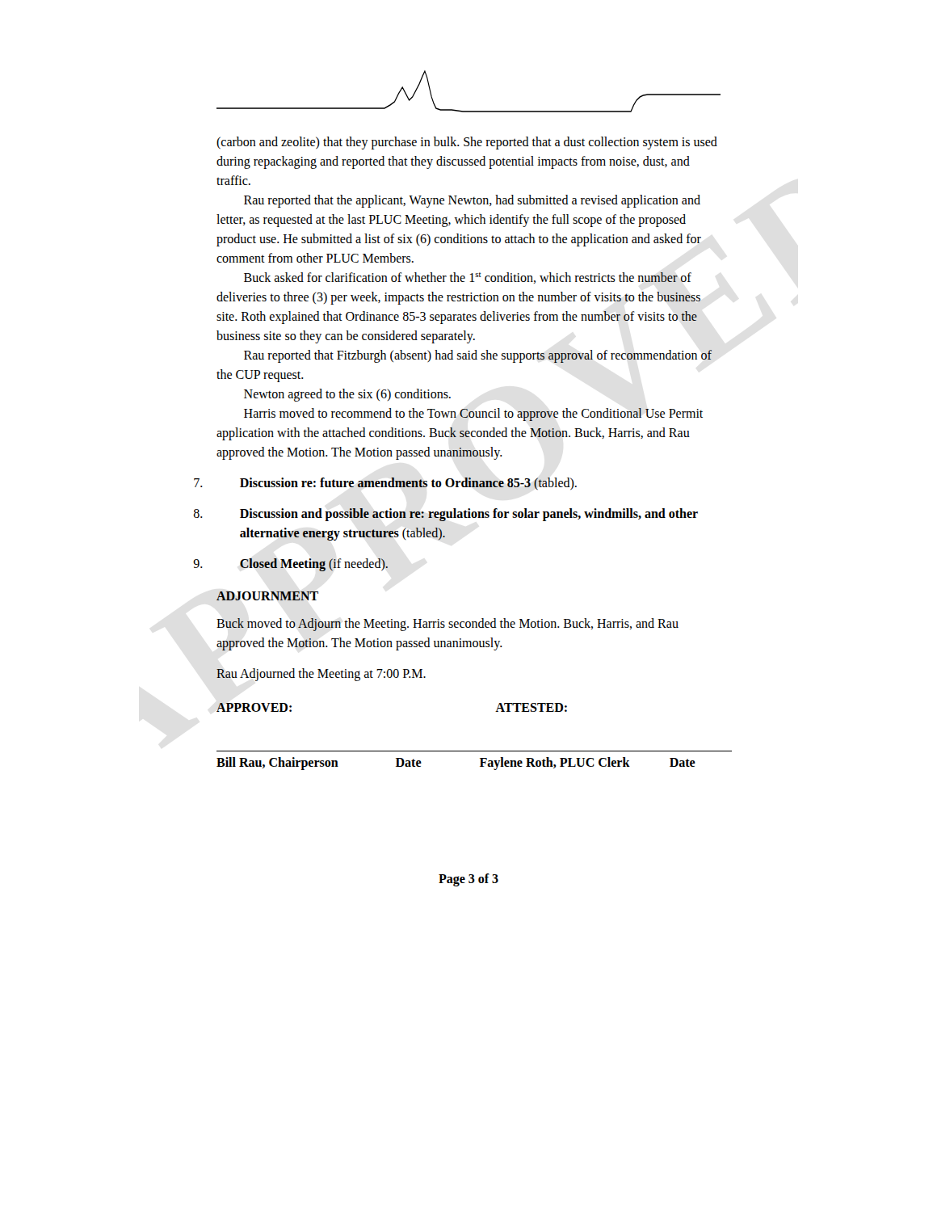APPROVED
(carbon and zeolite) that they purchase in bulk. She reported that a dust collection system is used during repackaging and reported that they discussed potential impacts from noise, dust, and traffic.
Rau reported that the applicant, Wayne Newton, had submitted a revised application and letter, as requested at the last PLUC Meeting, which identify the full scope of the proposed product use. He submitted a list of six (6) conditions to attach to the application and asked for comment from other PLUC Members.
Buck asked for clarification of whether the 1st condition, which restricts the number of deliveries to three (3) per week, impacts the restriction on the number of visits to the business site. Roth explained that Ordinance 85-3 separates deliveries from the number of visits to the business site so they can be considered separately.
Rau reported that Fitzburgh (absent) had said she supports approval of recommendation of the CUP request.
Newton agreed to the six (6) conditions.
Harris moved to recommend to the Town Council to approve the Conditional Use Permit application with the attached conditions. Buck seconded the Motion. Buck, Harris, and Rau approved the Motion. The Motion passed unanimously.
7. Discussion re: future amendments to Ordinance 85-3 (tabled).
8. Discussion and possible action re: regulations for solar panels, windmills, and other alternative energy structures (tabled).
9. Closed Meeting (if needed).
ADJOURNMENT
Buck moved to Adjourn the Meeting. Harris seconded the Motion. Buck, Harris, and Rau approved the Motion. The Motion passed unanimously.
Rau Adjourned the Meeting at 7:00 P.M.
APPROVED:
ATTESTED:
Bill Rau, Chairperson
Date
Faylene Roth, PLUC Clerk
Date
Page 3 of 3